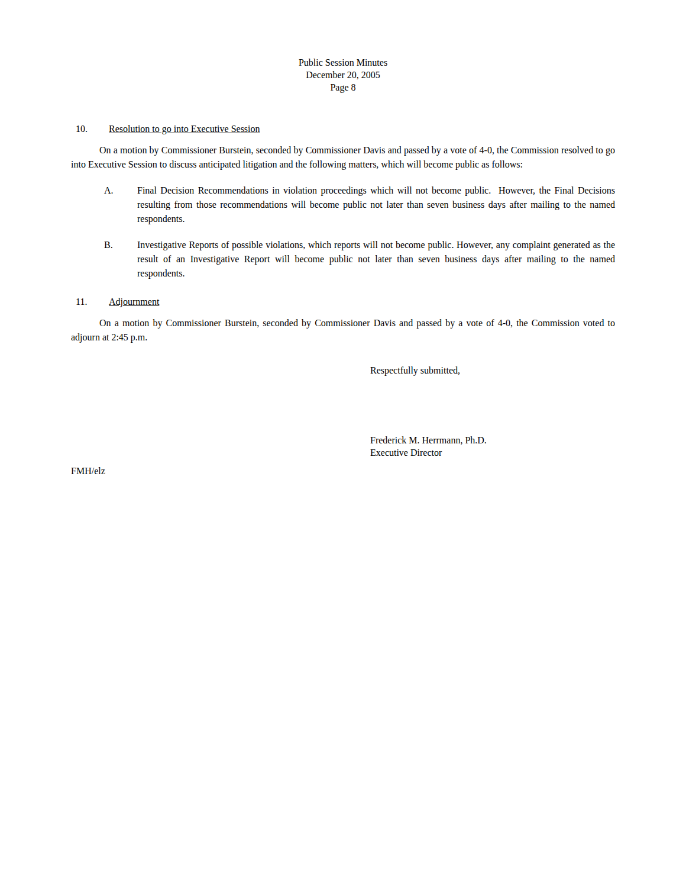Public Session Minutes
December 20, 2005
Page 8
10. Resolution to go into Executive Session
On a motion by Commissioner Burstein, seconded by Commissioner Davis and passed by a vote of 4-0, the Commission resolved to go into Executive Session to discuss anticipated litigation and the following matters, which will become public as follows:
A. Final Decision Recommendations in violation proceedings which will not become public. However, the Final Decisions resulting from those recommendations will become public not later than seven business days after mailing to the named respondents.
B. Investigative Reports of possible violations, which reports will not become public. However, any complaint generated as the result of an Investigative Report will become public not later than seven business days after mailing to the named respondents.
11. Adjournment
On a motion by Commissioner Burstein, seconded by Commissioner Davis and passed by a vote of 4-0, the Commission voted to adjourn at 2:45 p.m.
Respectfully submitted,
Frederick M. Herrmann, Ph.D.
Executive Director
FMH/elz